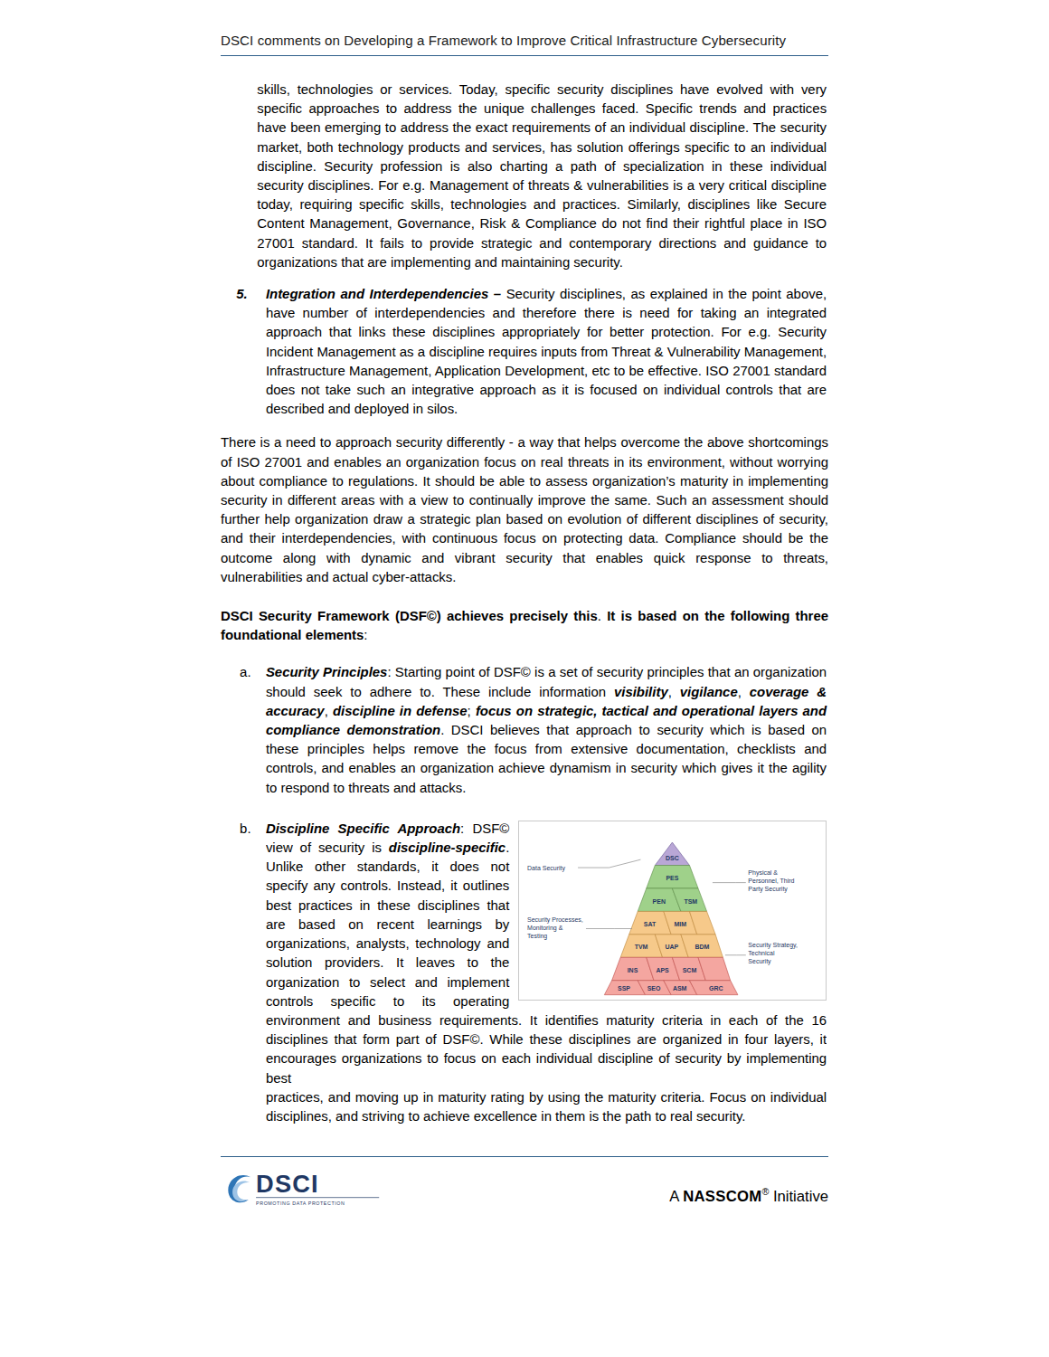DSCI comments on Developing a Framework to Improve Critical Infrastructure Cybersecurity
skills, technologies or services. Today, specific security disciplines have evolved with very specific approaches to address the unique challenges faced. Specific trends and practices have been emerging to address the exact requirements of an individual discipline. The security market, both technology products and services, has solution offerings specific to an individual discipline. Security profession is also charting a path of specialization in these individual security disciplines. For e.g. Management of threats & vulnerabilities is a very critical discipline today, requiring specific skills, technologies and practices. Similarly, disciplines like Secure Content Management, Governance, Risk & Compliance do not find their rightful place in ISO 27001 standard. It fails to provide strategic and contemporary directions and guidance to organizations that are implementing and maintaining security.
5.
Integration and Interdependencies – Security disciplines, as explained in the point above, have number of interdependencies and therefore there is need for taking an integrated approach that links these disciplines appropriately for better protection. For e.g. Security Incident Management as a discipline requires inputs from Threat & Vulnerability Management, Infrastructure Management, Application Development, etc to be effective. ISO 27001 standard does not take such an integrative approach as it is focused on individual controls that are described and deployed in silos.
There is a need to approach security differently - a way that helps overcome the above shortcomings of ISO 27001 and enables an organization focus on real threats in its environment, without worrying about compliance to regulations. It should be able to assess organization’s maturity in implementing security in different areas with a view to continually improve the same. Such an assessment should further help organization draw a strategic plan based on evolution of different disciplines of security, and their interdependencies, with continuous focus on protecting data. Compliance should be the outcome along with dynamic and vibrant security that enables quick response to threats, vulnerabilities and actual cyber-attacks.
DSCI Security Framework (DSF©) achieves precisely this. It is based on the following three foundational elements:
a.
Security Principles: Starting point of DSF© is a set of security principles that an organization should seek to adhere to. These include information visibility, vigilance, coverage & accuracy, discipline in defense; focus on strategic, tactical and operational layers and compliance demonstration. DSCI believes that approach to security which is based on these principles helps remove the focus from extensive documentation, checklists and controls, and enables an organization achieve dynamism in security which gives it the agility to respond to threats and attacks.
b.
DSCI Security Framework pyramid A pyramid of 16 discipline boxes in four rows, with labels Data Security, Security Processes Monitoring and Testing on the left, and Physical and Personnel Third Party Security, Security Strategy Technical Security on the right. DSC PES PEN TSM SAT MIM TVM UAP BDM INS APS SCM SSP SEO ASM GRC Data Security Security Processes, Monitoring & Testing Physical & Personnel, Third Party Security Security Strategy, Technical Security
Discipline Specific Approach: DSF© view of security is discipline-specific. Unlike other standards, it does not specify any controls. Instead, it outlines best practices in these disciplines that are based on recent learnings by organizations, analysts, technology and solution providers. It leaves to the organization to select and implement controls specific to its operating environment and business requirements. It identifies maturity criteria in each of the 16 disciplines that form part of DSF©. While these disciplines are organized in four layers, it encourages organizations to focus on each individual discipline of security by implementing best
practices, and moving up in maturity rating by using the maturity criteria. Focus on individual disciplines, and striving to achieve excellence in them is the path to real security.
DSCI PROMOTING DATA PROTECTION
A NASSCOM® Initiative